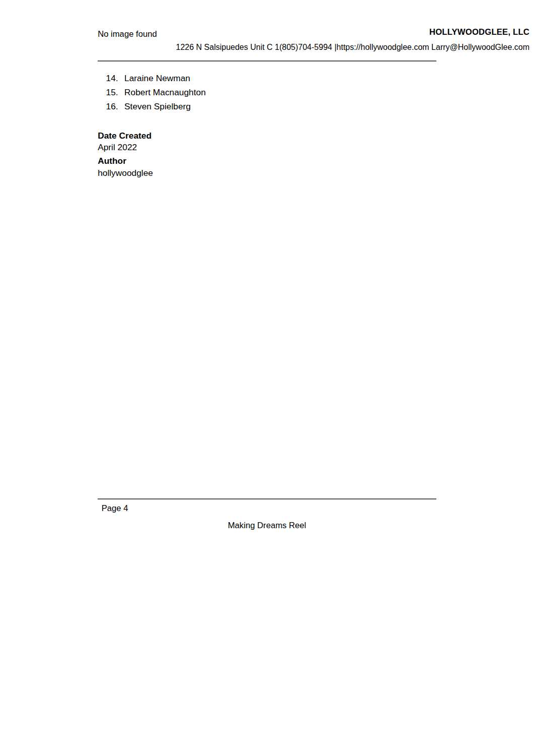No image found
HOLLYWOODGLEE, LLC
1226 N Salsipuedes Unit C 1(805)704-5994 |https://hollywoodglee.com Larry@HollywoodGlee.com
Laraine Newman
Robert Macnaughton
Steven Spielberg
Date Created
April 2022
Author
hollywoodglee
Page 4
Making Dreams Reel